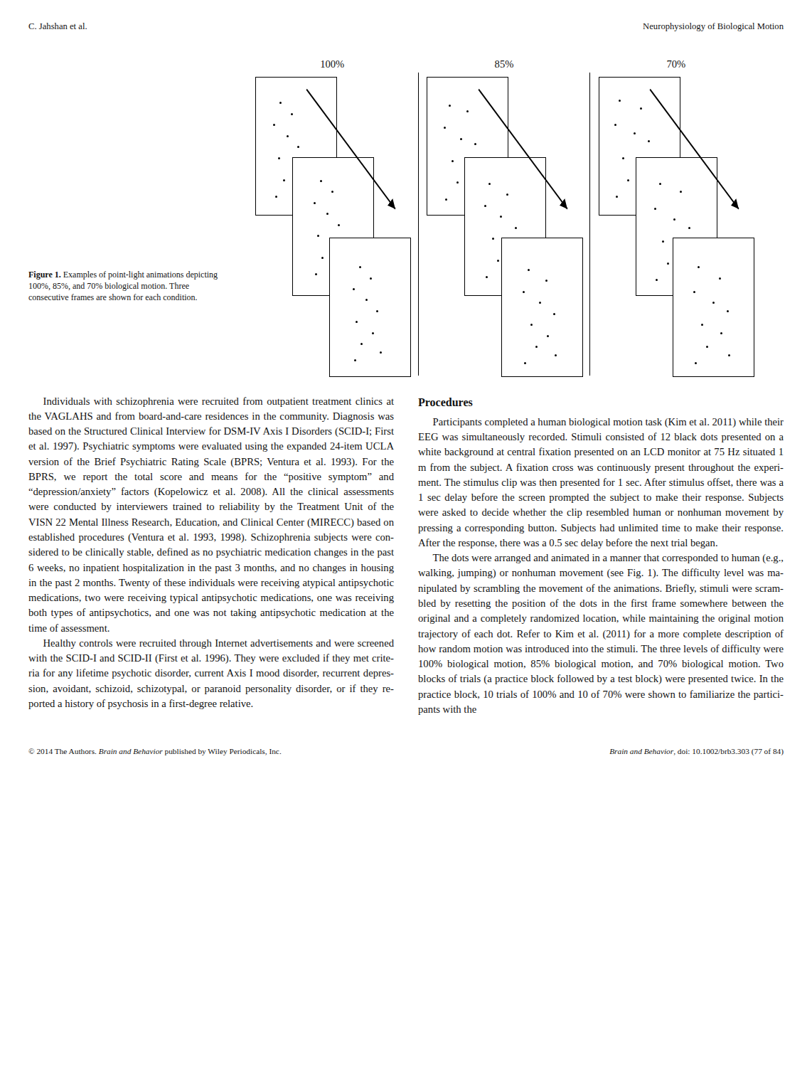C. Jahshan et al.
Neurophysiology of Biological Motion
100%
85%
70%
Figure 1. Examples of point-light animations depicting 100%, 85%, and 70% biological motion. Three consecutive frames are shown for each condition.
Individuals with schizophrenia were recruited from outpatient treatment clinics at the VAGLAHS and from board-and-care residences in the community. Diagnosis was based on the Structured Clinical Interview for DSM-IV Axis I Disorders (SCID-I; First et al. 1997). Psychiatric symptoms were evaluated using the expanded 24-item UCLA version of the Brief Psychiatric Rating Scale (BPRS; Ventura et al. 1993). For the BPRS, we report the total score and means for the “positive symptom” and “depression/anxiety” factors (Kopelowicz et al. 2008). All the clinical assessments were conducted by interviewers trained to reliability by the Treatment Unit of the VISN 22 Mental Illness Research, Education, and Clinical Center (MIRECC) based on established procedures (Ventura et al. 1993, 1998). Schizophrenia subjects were considered to be clinically stable, defined as no psychiatric medication changes in the past 6 weeks, no inpatient hospitalization in the past 3 months, and no changes in housing in the past 2 months. Twenty of these individuals were receiving atypical antipsychotic medications, two were receiving typical antipsychotic medications, one was receiving both types of antipsychotics, and one was not taking antipsychotic medication at the time of assessment.
Healthy controls were recruited through Internet advertisements and were screened with the SCID-I and SCID-II (First et al. 1996). They were excluded if they met criteria for any lifetime psychotic disorder, current Axis I mood disorder, recurrent depression, avoidant, schizoid, schizotypal, or paranoid personality disorder, or if they reported a history of psychosis in a first-degree relative.
Procedures
Participants completed a human biological motion task (Kim et al. 2011) while their EEG was simultaneously recorded. Stimuli consisted of 12 black dots presented on a white background at central fixation presented on an LCD monitor at 75 Hz situated 1 m from the subject. A fixation cross was continuously present throughout the experiment. The stimulus clip was then presented for 1 sec. After stimulus offset, there was a 1 sec delay before the screen prompted the subject to make their response. Subjects were asked to decide whether the clip resembled human or nonhuman movement by pressing a corresponding button. Subjects had unlimited time to make their response. After the response, there was a 0.5 sec delay before the next trial began.
The dots were arranged and animated in a manner that corresponded to human (e.g., walking, jumping) or nonhuman movement (see Fig. 1). The difficulty level was manipulated by scrambling the movement of the animations. Briefly, stimuli were scrambled by resetting the position of the dots in the first frame somewhere between the original and a completely randomized location, while maintaining the original motion trajectory of each dot. Refer to Kim et al. (2011) for a more complete description of how random motion was introduced into the stimuli. The three levels of difficulty were 100% biological motion, 85% biological motion, and 70% biological motion. Two blocks of trials (a practice block followed by a test block) were presented twice. In the practice block, 10 trials of 100% and 10 of 70% were shown to familiarize the participants with the
© 2014 The Authors. Brain and Behavior published by Wiley Periodicals, Inc.
Brain and Behavior, doi: 10.1002/brb3.303 (77 of 84)